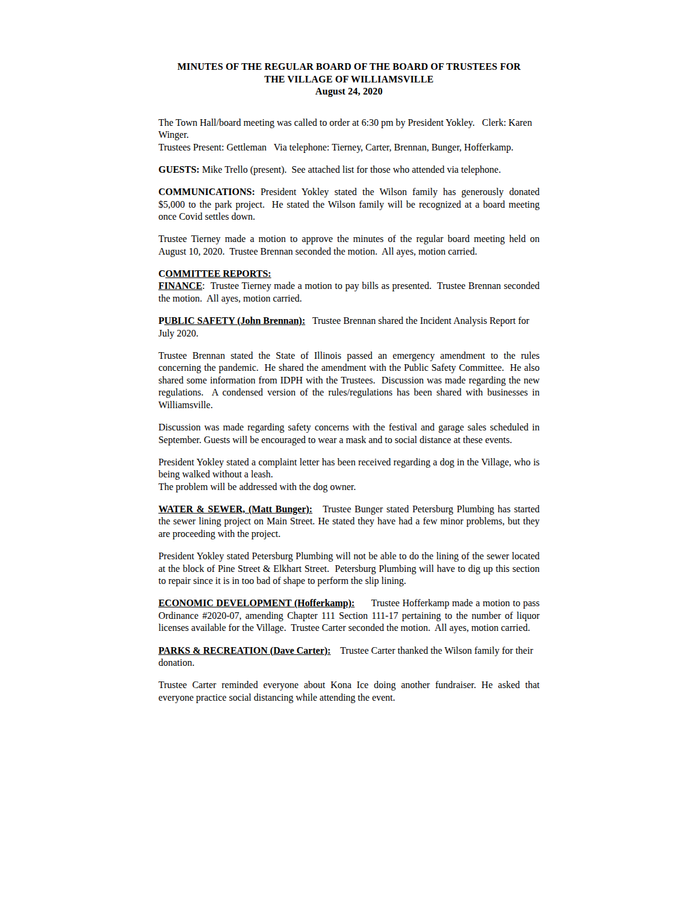MINUTES OF THE REGULAR BOARD OF THE BOARD OF TRUSTEES FOR THE VILLAGE OF WILLIAMSVILLE August 24, 2020
The Town Hall/board meeting was called to order at 6:30 pm by President Yokley. Clerk: Karen Winger.
Trustees Present: Gettleman Via telephone: Tierney, Carter, Brennan, Bunger, Hofferkamp.
GUESTS: Mike Trello (present). See attached list for those who attended via telephone.
COMMUNICATIONS: President Yokley stated the Wilson family has generously donated $5,000 to the park project. He stated the Wilson family will be recognized at a board meeting once Covid settles down.
Trustee Tierney made a motion to approve the minutes of the regular board meeting held on August 10, 2020. Trustee Brennan seconded the motion. All ayes, motion carried.
COMMITTEE REPORTS:
FINANCE: Trustee Tierney made a motion to pay bills as presented. Trustee Brennan seconded the motion. All ayes, motion carried.
PUBLIC SAFETY (John Brennan): Trustee Brennan shared the Incident Analysis Report for July 2020.
Trustee Brennan stated the State of Illinois passed an emergency amendment to the rules concerning the pandemic. He shared the amendment with the Public Safety Committee. He also shared some information from IDPH with the Trustees. Discussion was made regarding the new regulations. A condensed version of the rules/regulations has been shared with businesses in Williamsville.
Discussion was made regarding safety concerns with the festival and garage sales scheduled in September. Guests will be encouraged to wear a mask and to social distance at these events.
President Yokley stated a complaint letter has been received regarding a dog in the Village, who is being walked without a leash.
The problem will be addressed with the dog owner.
WATER & SEWER, (Matt Bunger): Trustee Bunger stated Petersburg Plumbing has started the sewer lining project on Main Street. He stated they have had a few minor problems, but they are proceeding with the project.
President Yokley stated Petersburg Plumbing will not be able to do the lining of the sewer located at the block of Pine Street & Elkhart Street. Petersburg Plumbing will have to dig up this section to repair since it is in too bad of shape to perform the slip lining.
ECONOMIC DEVELOPMENT (Hofferkamp): Trustee Hofferkamp made a motion to pass Ordinance #2020-07, amending Chapter 111 Section 111-17 pertaining to the number of liquor licenses available for the Village. Trustee Carter seconded the motion. All ayes, motion carried.
PARKS & RECREATION (Dave Carter): Trustee Carter thanked the Wilson family for their donation.
Trustee Carter reminded everyone about Kona Ice doing another fundraiser. He asked that everyone practice social distancing while attending the event.